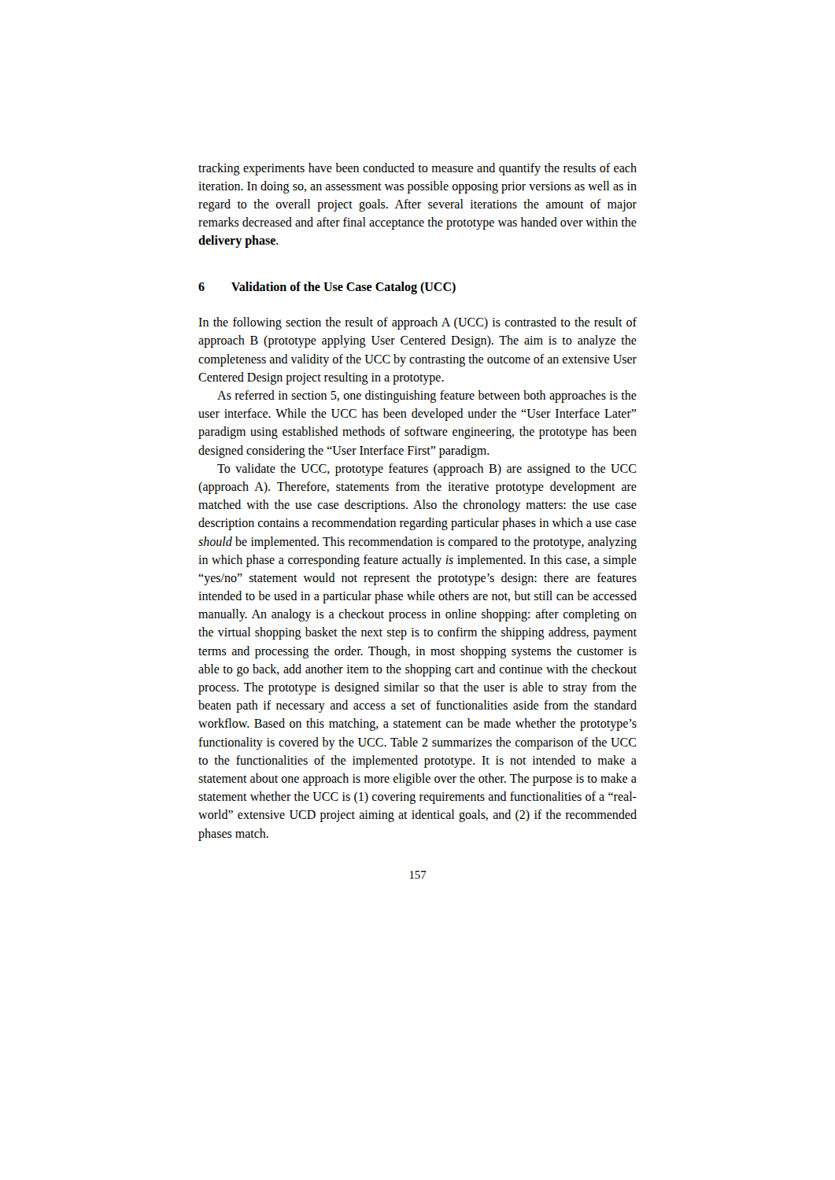tracking experiments have been conducted to measure and quantify the results of each iteration. In doing so, an assessment was possible opposing prior versions as well as in regard to the overall project goals. After several iterations the amount of major remarks decreased and after final acceptance the prototype was handed over within the delivery phase.
6 Validation of the Use Case Catalog (UCC)
In the following section the result of approach A (UCC) is contrasted to the result of approach B (prototype applying User Centered Design). The aim is to analyze the completeness and validity of the UCC by contrasting the outcome of an extensive User Centered Design project resulting in a prototype.
As referred in section 5, one distinguishing feature between both approaches is the user interface. While the UCC has been developed under the “User Interface Later” paradigm using established methods of software engineering, the prototype has been designed considering the “User Interface First” paradigm.
To validate the UCC, prototype features (approach B) are assigned to the UCC (approach A). Therefore, statements from the iterative prototype development are matched with the use case descriptions. Also the chronology matters: the use case description contains a recommendation regarding particular phases in which a use case should be implemented. This recommendation is compared to the prototype, analyzing in which phase a corresponding feature actually is implemented. In this case, a simple “yes/no” statement would not represent the prototype’s design: there are features intended to be used in a particular phase while others are not, but still can be accessed manually. An analogy is a checkout process in online shopping: after completing on the virtual shopping basket the next step is to confirm the shipping address, payment terms and processing the order. Though, in most shopping systems the customer is able to go back, add another item to the shopping cart and continue with the checkout process. The prototype is designed similar so that the user is able to stray from the beaten path if necessary and access a set of functionalities aside from the standard workflow. Based on this matching, a statement can be made whether the prototype’s functionality is covered by the UCC. Table 2 summarizes the comparison of the UCC to the functionalities of the implemented prototype. It is not intended to make a statement about one approach is more eligible over the other. The purpose is to make a statement whether the UCC is (1) covering requirements and functionalities of a “real-world” extensive UCD project aiming at identical goals, and (2) if the recommended phases match.
157